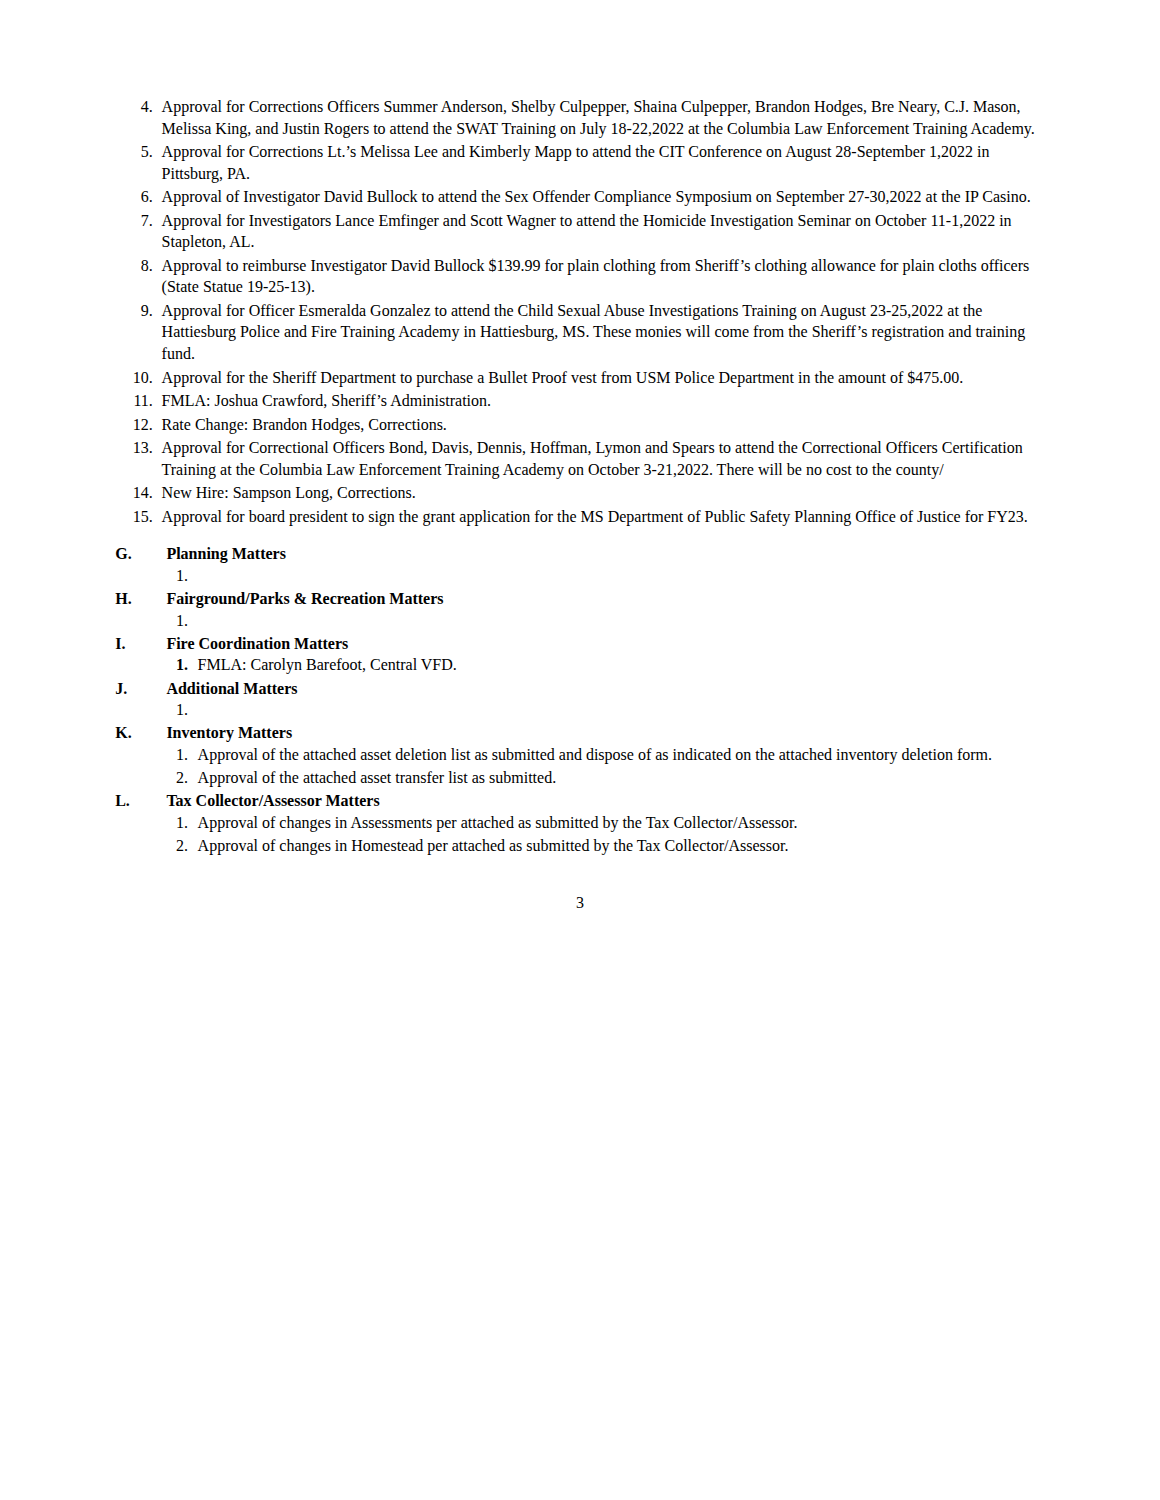Approval for Corrections Officers Summer Anderson, Shelby Culpepper, Shaina Culpepper, Brandon Hodges, Bre Neary, C.J. Mason, Melissa King, and Justin Rogers to attend the SWAT Training on July 18-22,2022 at the Columbia Law Enforcement Training Academy.
Approval for Corrections Lt.’s Melissa Lee and Kimberly Mapp to attend the CIT Conference on August 28-September 1,2022 in Pittsburg, PA.
Approval of Investigator David Bullock to attend the Sex Offender Compliance Symposium on September 27-30,2022 at the IP Casino.
Approval for Investigators Lance Emfinger and Scott Wagner to attend the Homicide Investigation Seminar on October 11-1,2022 in Stapleton, AL.
Approval to reimburse Investigator David Bullock $139.99 for plain clothing from Sheriff’s clothing allowance for plain cloths officers (State Statue 19-25-13).
Approval for Officer Esmeralda Gonzalez to attend the Child Sexual Abuse Investigations Training on August 23-25,2022 at the Hattiesburg Police and Fire Training Academy in Hattiesburg, MS. These monies will come from the Sheriff’s registration and training fund.
Approval for the Sheriff Department to purchase a Bullet Proof vest from USM Police Department in the amount of $475.00.
FMLA: Joshua Crawford, Sheriff’s Administration.
Rate Change: Brandon Hodges, Corrections.
Approval for Correctional Officers Bond, Davis, Dennis, Hoffman, Lymon and Spears to attend the Correctional Officers Certification Training at the Columbia Law Enforcement Training Academy on October 3-21,2022. There will be no cost to the county/
New Hire: Sampson Long, Corrections.
Approval for board president to sign the grant application for the MS Department of Public Safety Planning Office of Justice for FY23.
G.
Planning Matters
H.
Fairground/Parks & Recreation Matters
I.
Fire Coordination Matters
FMLA: Carolyn Barefoot, Central VFD.
J.
Additional Matters
K.
Inventory Matters
Approval of the attached asset deletion list as submitted and dispose of as indicated on the attached inventory deletion form.
Approval of the attached asset transfer list as submitted.
L.
Tax Collector/Assessor Matters
Approval of changes in Assessments per attached as submitted by the Tax Collector/Assessor.
Approval of changes in Homestead per attached as submitted by the Tax Collector/Assessor.
3